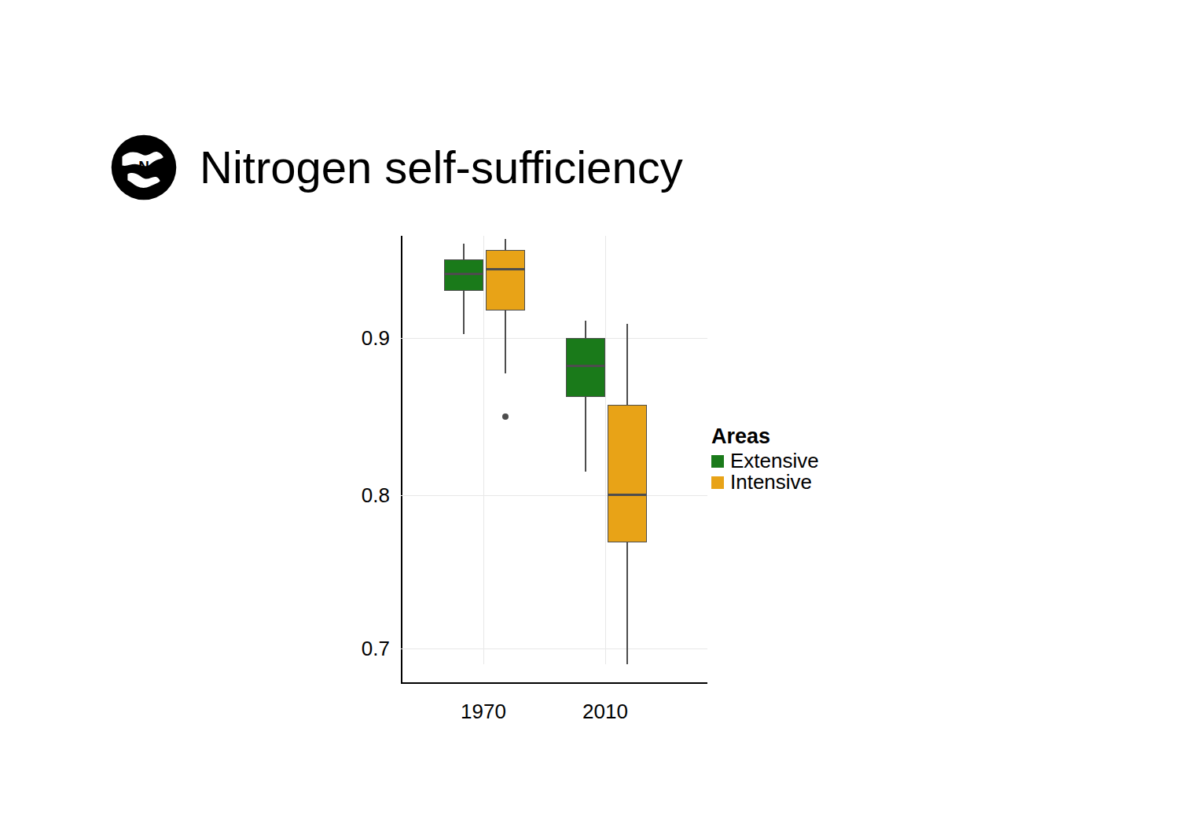N
Nitrogen self-sufficiency
0.9
0.8
0.7
1970
2010
Areas
Extensive
Intensive